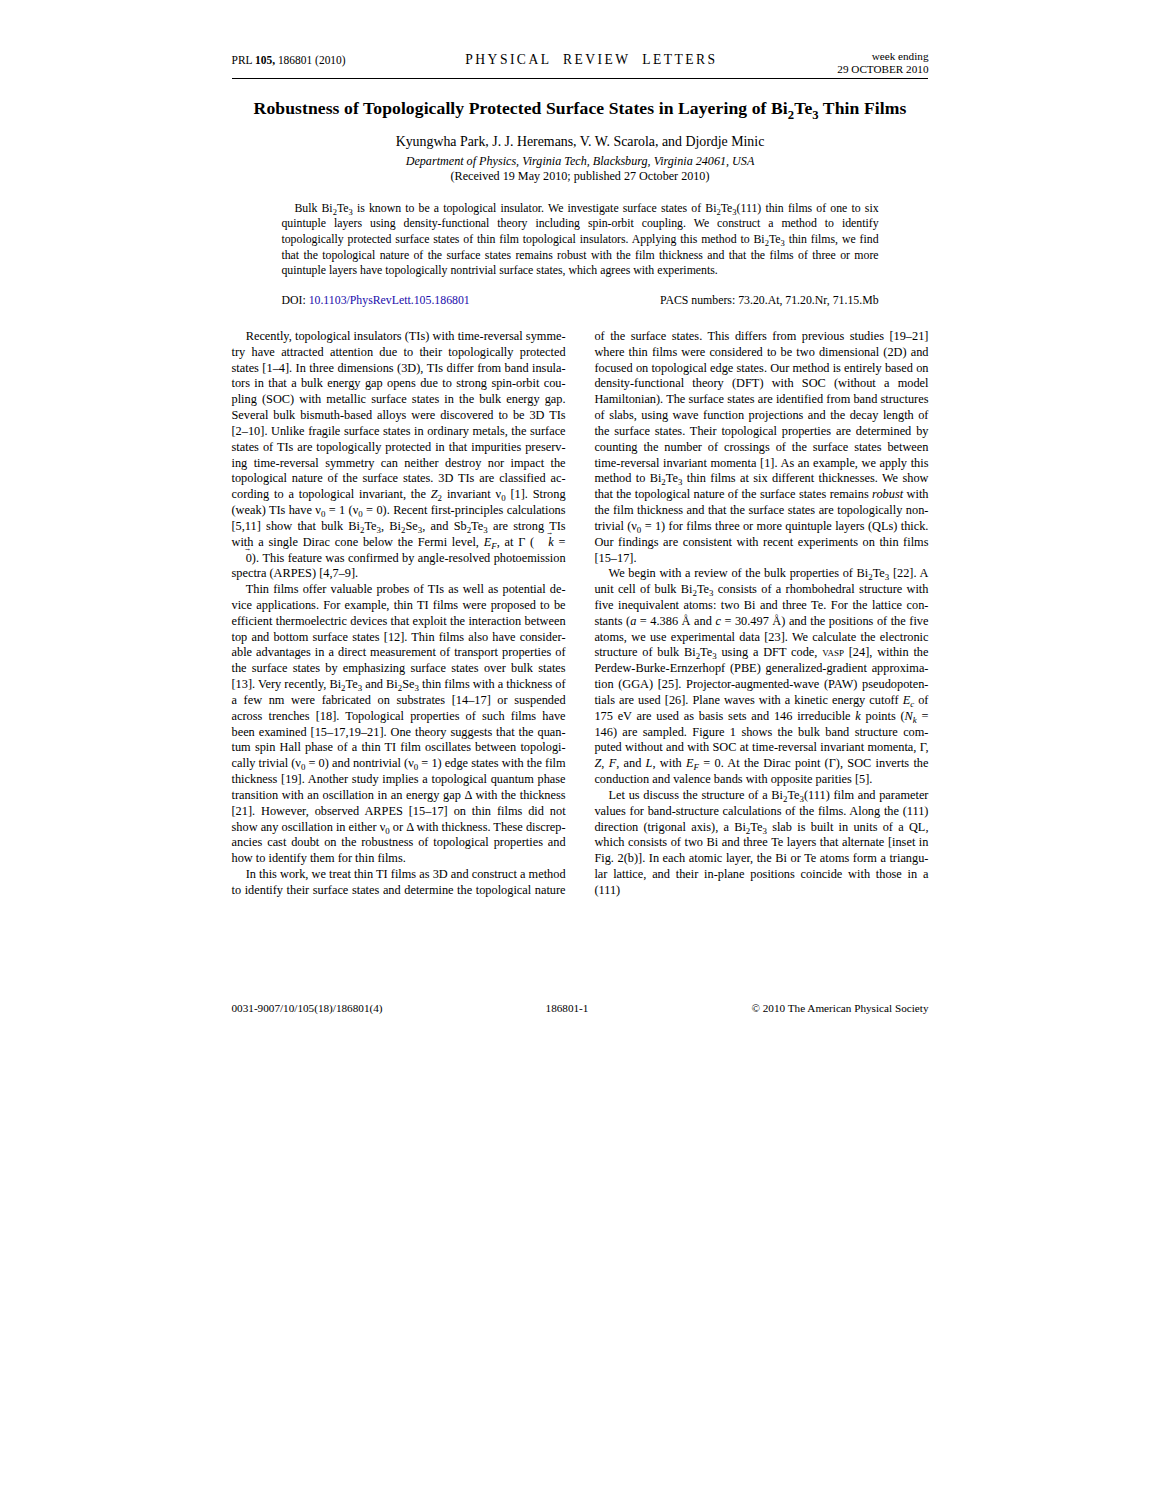PRL 105, 186801 (2010)
PHYSICAL REVIEW LETTERS
week ending
29 OCTOBER 2010
Robustness of Topologically Protected Surface States in Layering of Bi2Te3 Thin Films
Kyungwha Park, J. J. Heremans, V. W. Scarola, and Djordje Minic
Department of Physics, Virginia Tech, Blacksburg, Virginia 24061, USA
(Received 19 May 2010; published 27 October 2010)
Bulk Bi2Te3 is known to be a topological insulator. We investigate surface states of Bi2Te3(111) thin films of one to six quintuple layers using density-functional theory including spin-orbit coupling. We construct a method to identify topologically protected surface states of thin film topological insulators. Applying this method to Bi2Te3 thin films, we find that the topological nature of the surface states remains robust with the film thickness and that the films of three or more quintuple layers have topologically nontrivial surface states, which agrees with experiments.
DOI: 10.1103/PhysRevLett.105.186801
PACS numbers: 73.20.At, 71.20.Nr, 71.15.Mb
Recently, topological insulators (TIs) with time-reversal symmetry have attracted attention due to their topologically protected states [1–4]. In three dimensions (3D), TIs differ from band insulators in that a bulk energy gap opens due to strong spin-orbit coupling (SOC) with metallic surface states in the bulk energy gap. Several bulk bismuth-based alloys were discovered to be 3D TIs [2–10]. Unlike fragile surface states in ordinary metals, the surface states of TIs are topologically protected in that impurities preserving time-reversal symmetry can neither destroy nor impact the topological nature of the surface states. 3D TIs are classified according to a topological invariant, the Z2 invariant ν0 [1]. Strong (weak) TIs have ν0 = 1 (ν0 = 0). Recent first-principles calculations [5,11] show that bulk Bi2Te3, Bi2Se3, and Sb2Te3 are strong TIs with a single Dirac cone below the Fermi level, EF, at Γ (k = 0). This feature was confirmed by angle-resolved photoemission spectra (ARPES) [4,7–9].
Thin films offer valuable probes of TIs as well as potential device applications. For example, thin TI films were proposed to be efficient thermoelectric devices that exploit the interaction between top and bottom surface states [12]. Thin films also have considerable advantages in a direct measurement of transport properties of the surface states by emphasizing surface states over bulk states [13]. Very recently, Bi2Te3 and Bi2Se3 thin films with a thickness of a few nm were fabricated on substrates [14–17] or suspended across trenches [18]. Topological properties of such films have been examined [15–17,19–21]. One theory suggests that the quantum spin Hall phase of a thin TI film oscillates between topologically trivial (ν0 = 0) and nontrivial (ν0 = 1) edge states with the film thickness [19]. Another study implies a topological quantum phase transition with an oscillation in an energy gap Δ with the thickness [21]. However, observed ARPES [15–17] on thin films did not show any oscillation in either ν0 or Δ with thickness. These discrepancies cast doubt on the robustness of topological properties and how to identify them for thin films.
In this work, we treat thin TI films as 3D and construct a method to identify their surface states and determine the topological nature of the surface states. This differs from previous studies [19–21] where thin films were considered to be two dimensional (2D) and focused on topological edge states. Our method is entirely based on density-functional theory (DFT) with SOC (without a model Hamiltonian). The surface states are identified from band structures of slabs, using wave function projections and the decay length of the surface states. Their topological properties are determined by counting the number of crossings of the surface states between time-reversal invariant momenta [1]. As an example, we apply this method to Bi2Te3 thin films at six different thicknesses. We show that the topological nature of the surface states remains robust with the film thickness and that the surface states are topologically nontrivial (ν0 = 1) for films three or more quintuple layers (QLs) thick. Our findings are consistent with recent experiments on thin films [15–17].
We begin with a review of the bulk properties of Bi2Te3 [22]. A unit cell of bulk Bi2Te3 consists of a rhombohedral structure with five inequivalent atoms: two Bi and three Te. For the lattice constants (a = 4.386 Å and c = 30.497 Å) and the positions of the five atoms, we use experimental data [23]. We calculate the electronic structure of bulk Bi2Te3 using a DFT code, vasp [24], within the Perdew-Burke-Ernzerhopf (PBE) generalized-gradient approximation (GGA) [25]. Projector-augmented-wave (PAW) pseudopotentials are used [26]. Plane waves with a kinetic energy cutoff Ec of 175 eV are used as basis sets and 146 irreducible k points (Nk = 146) are sampled. Figure 1 shows the bulk band structure computed without and with SOC at time-reversal invariant momenta, Γ, Z, F, and L, with EF = 0. At the Dirac point (Γ), SOC inverts the conduction and valence bands with opposite parities [5].
Let us discuss the structure of a Bi2Te3(111) film and parameter values for band-structure calculations of the films. Along the (111) direction (trigonal axis), a Bi2Te3 slab is built in units of a QL, which consists of two Bi and three Te layers that alternate [inset in Fig. 2(b)]. In each atomic layer, the Bi or Te atoms form a triangular lattice, and their in-plane positions coincide with those in a (111)
0031-9007/10/105(18)/186801(4)
186801-1
© 2010 The American Physical Society